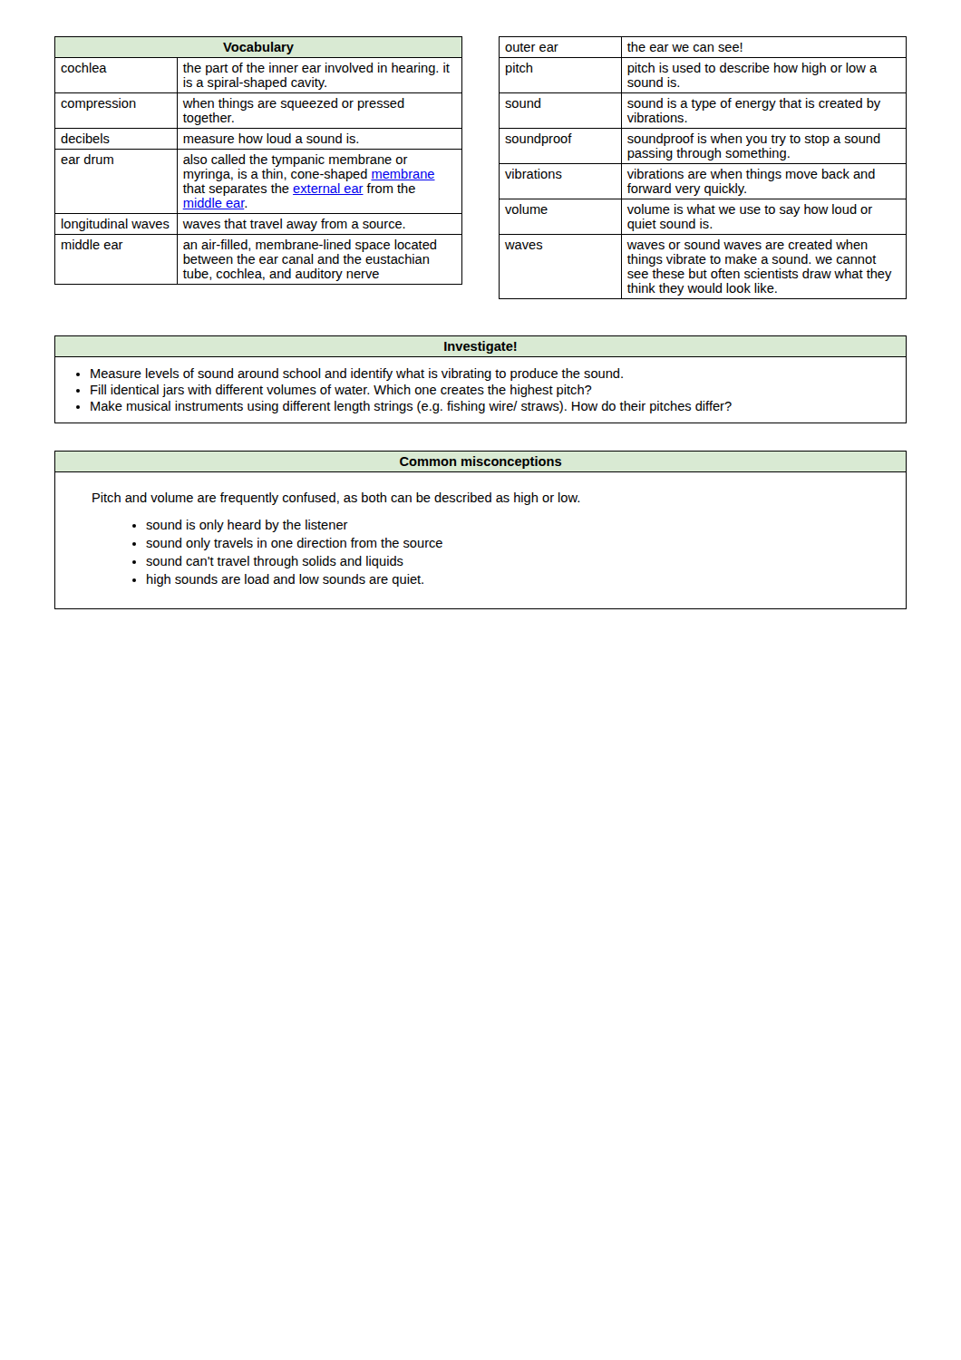| Vocabulary |
| --- |
| cochlea | the part of the inner ear involved in hearing. it is a spiral-shaped cavity. |
| compression | when things are squeezed or pressed together. |
| decibels | measure how loud a sound is. |
| ear drum | also called the tympanic membrane or myringa, is a thin, cone-shaped membrane that separates the external ear from the middle ear . |
| longitudinal waves | waves that travel away from a source. |
| middle ear | an air-filled, membrane-lined space located between the ear canal and the eustachian tube, cochlea, and auditory nerve |
| outer ear | the ear we can see! |
| pitch | pitch is used to describe how high or low a sound is. |
| sound | sound is a type of energy that is created by vibrations. |
| soundproof | soundproof is when you try to stop a sound passing through something. |
| vibrations | vibrations are when things move back and forward very quickly. |
| volume | volume is what we use to say how loud or quiet sound is. |
| waves | waves or sound waves are created when things vibrate to make a sound. we cannot see these but often scientists draw what they think they would look like. |
Investigate!
Measure levels of sound around school and identify what is vibrating to produce the sound.
Fill identical jars with different volumes of water. Which one creates the highest pitch?
Make musical instruments using different length strings (e.g. fishing wire/ straws). How do their pitches differ?
Common misconceptions
Pitch and volume are frequently confused, as both can be described as high or low.
sound is only heard by the listener
sound only travels in one direction from the source
sound can't travel through solids and liquids
high sounds are load and low sounds are quiet.